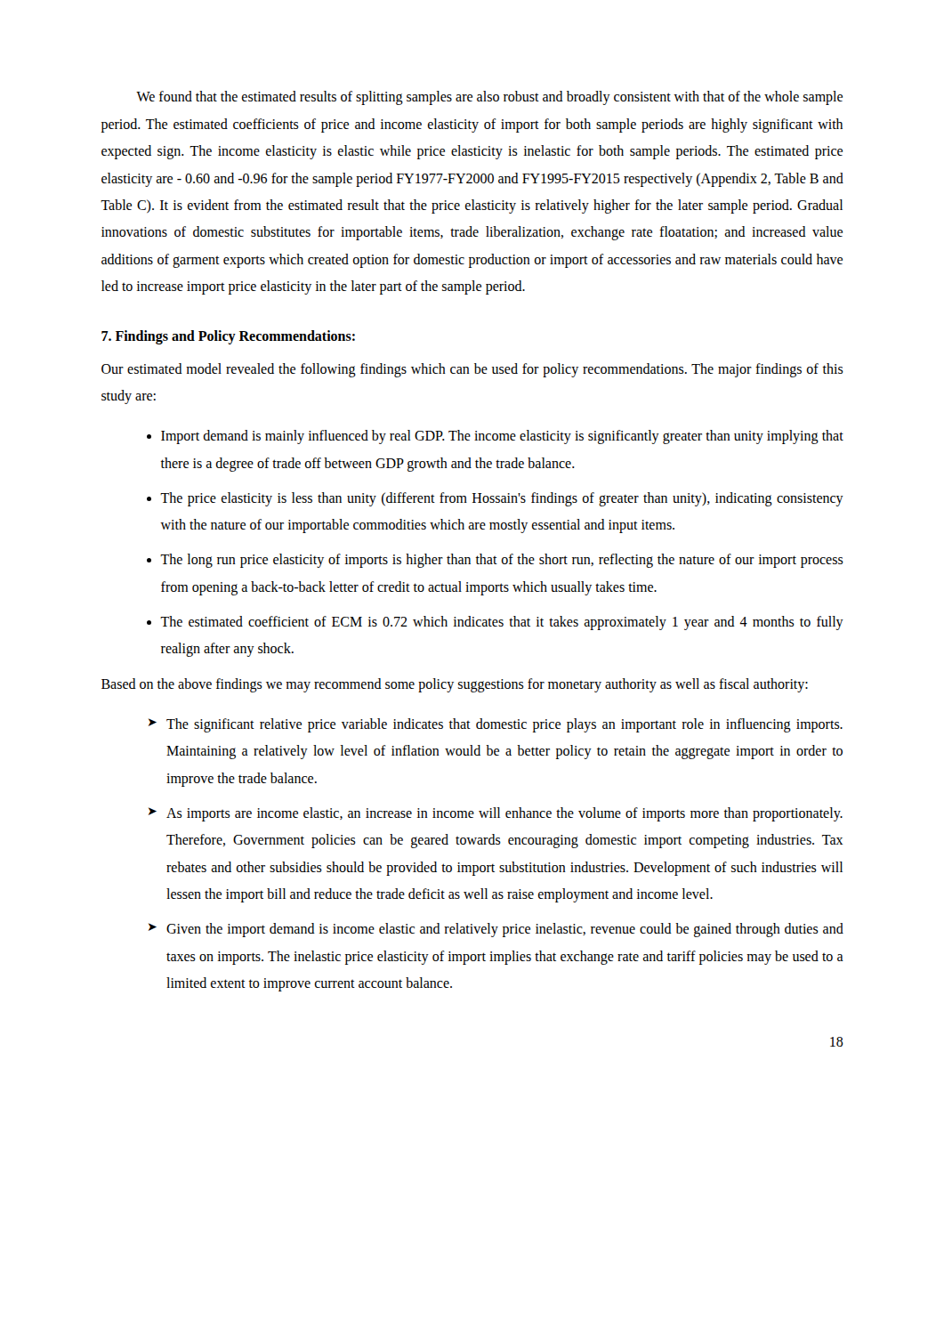We found that the estimated results of splitting samples are also robust and broadly consistent with that of the whole sample period. The estimated coefficients of price and income elasticity of import for both sample periods are highly significant with expected sign. The income elasticity is elastic while price elasticity is inelastic for both sample periods. The estimated price elasticity are - 0.60 and -0.96 for the sample period FY1977-FY2000 and FY1995-FY2015 respectively (Appendix 2, Table B and Table C). It is evident from the estimated result that the price elasticity is relatively higher for the later sample period. Gradual innovations of domestic substitutes for importable items, trade liberalization, exchange rate floatation; and increased value additions of garment exports which created option for domestic production or import of accessories and raw materials could have led to increase import price elasticity in the later part of the sample period.
7. Findings and Policy Recommendations:
Our estimated model revealed the following findings which can be used for policy recommendations. The major findings of this study are:
Import demand is mainly influenced by real GDP. The income elasticity is significantly greater than unity implying that there is a degree of trade off between GDP growth and the trade balance.
The price elasticity is less than unity (different from Hossain's findings of greater than unity), indicating consistency with the nature of our importable commodities which are mostly essential and input items.
The long run price elasticity of imports is higher than that of the short run, reflecting the nature of our import process from opening a back-to-back letter of credit to actual imports which usually takes time.
The estimated coefficient of ECM is 0.72 which indicates that it takes approximately 1 year and 4 months to fully realign after any shock.
Based on the above findings we may recommend some policy suggestions for monetary authority as well as fiscal authority:
The significant relative price variable indicates that domestic price plays an important role in influencing imports. Maintaining a relatively low level of inflation would be a better policy to retain the aggregate import in order to improve the trade balance.
As imports are income elastic, an increase in income will enhance the volume of imports more than proportionately. Therefore, Government policies can be geared towards encouraging domestic import competing industries. Tax rebates and other subsidies should be provided to import substitution industries. Development of such industries will lessen the import bill and reduce the trade deficit as well as raise employment and income level.
Given the import demand is income elastic and relatively price inelastic, revenue could be gained through duties and taxes on imports. The inelastic price elasticity of import implies that exchange rate and tariff policies may be used to a limited extent to improve current account balance.
18